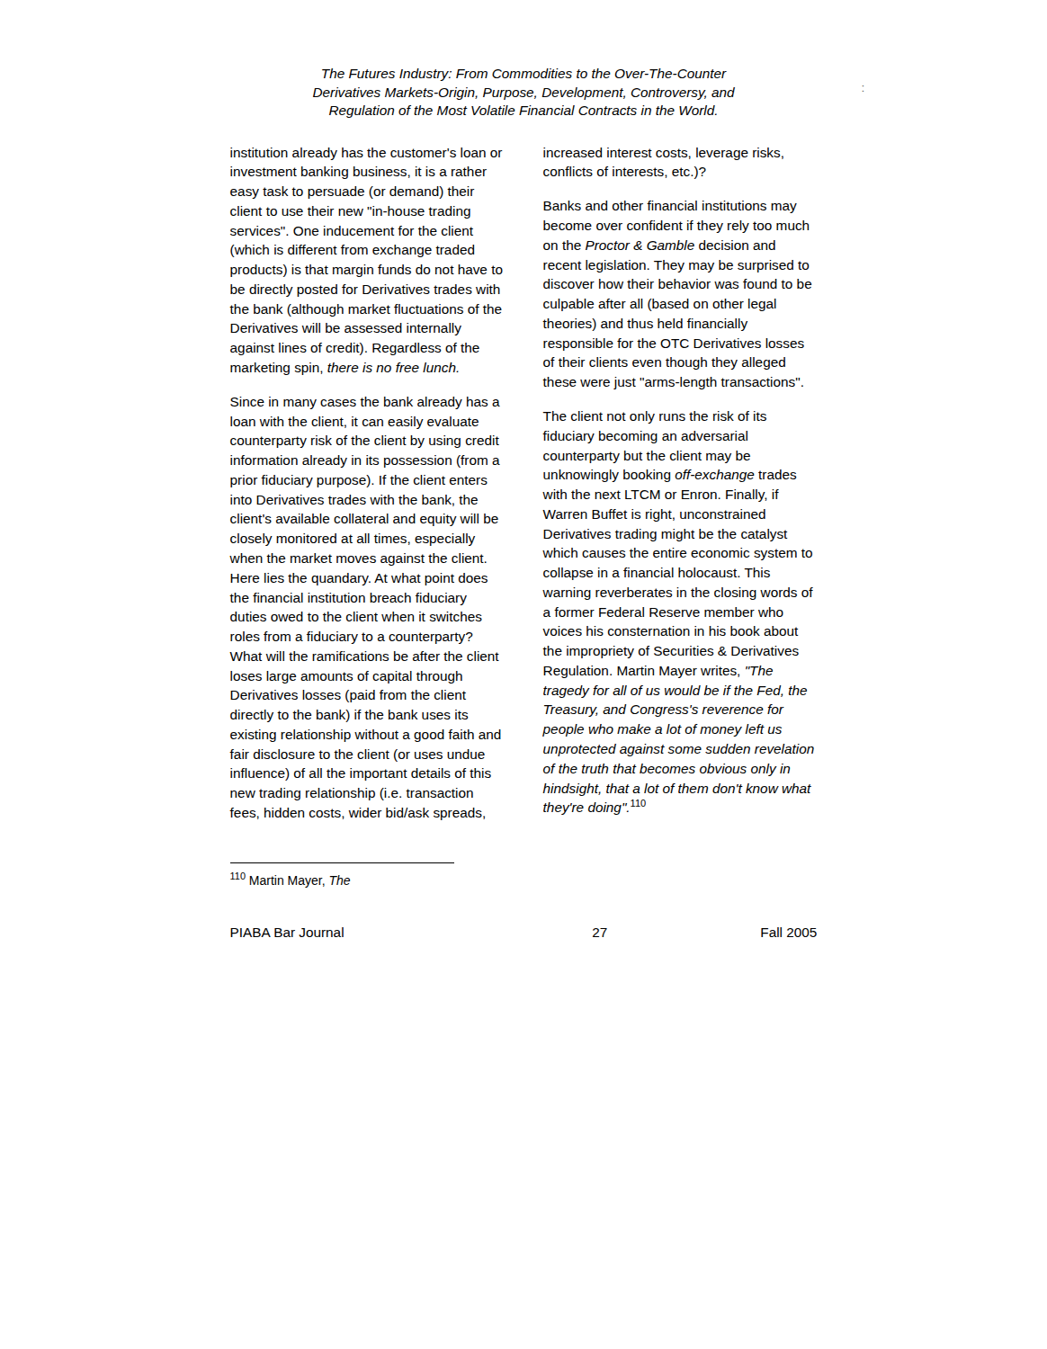:
The Futures Industry: From Commodities to the Over-The-Counter
Derivatives Markets-Origin, Purpose, Development, Controversy, and
Regulation of the Most Volatile Financial Contracts in the World.
institution already has the customer's loan or investment banking business, it is a rather easy task to persuade (or demand) their client to use their new "in-house trading services". One inducement for the client (which is different from exchange traded products) is that margin funds do not have to be directly posted for Derivatives trades with the bank (although market fluctuations of the Derivatives will be assessed internally against lines of credit). Regardless of the marketing spin, there is no free lunch.
Since in many cases the bank already has a loan with the client, it can easily evaluate counterparty risk of the client by using credit information already in its possession (from a prior fiduciary purpose). If the client enters into Derivatives trades with the bank, the client's available collateral and equity will be closely monitored at all times, especially when the market moves against the client. Here lies the quandary. At what point does the financial institution breach fiduciary duties owed to the client when it switches roles from a fiduciary to a counterparty? What will the ramifications be after the client loses large amounts of capital through Derivatives losses (paid from the client directly to the bank) if the bank uses its existing relationship without a good faith and fair disclosure to the client (or uses undue influence) of all the important details of this new trading relationship (i.e. transaction fees, hidden costs, wider bid/ask spreads,
increased interest costs, leverage risks, conflicts of interests, etc.)?
Banks and other financial institutions may become over confident if they rely too much on the Proctor & Gamble decision and recent legislation. They may be surprised to discover how their behavior was found to be culpable after all (based on other legal theories) and thus held financially responsible for the OTC Derivatives losses of their clients even though they alleged these were just "arms-length transactions".
The client not only runs the risk of its fiduciary becoming an adversarial counterparty but the client may be unknowingly booking off-exchange trades with the next LTCM or Enron. Finally, if Warren Buffet is right, unconstrained Derivatives trading might be the catalyst which causes the entire economic system to collapse in a financial holocaust. This warning reverberates in the closing words of a former Federal Reserve member who voices his consternation in his book about the impropriety of Securities & Derivatives Regulation. Martin Mayer writes, "The tragedy for all of us would be if the Fed, the Treasury, and Congress's reverence for people who make a lot of money left us unprotected against some sudden revelation of the truth that becomes obvious only in hindsight, that a lot of them don't know what they're doing".110
110 Martin Mayer, The
PIABA Bar Journal
27
Fall 2005